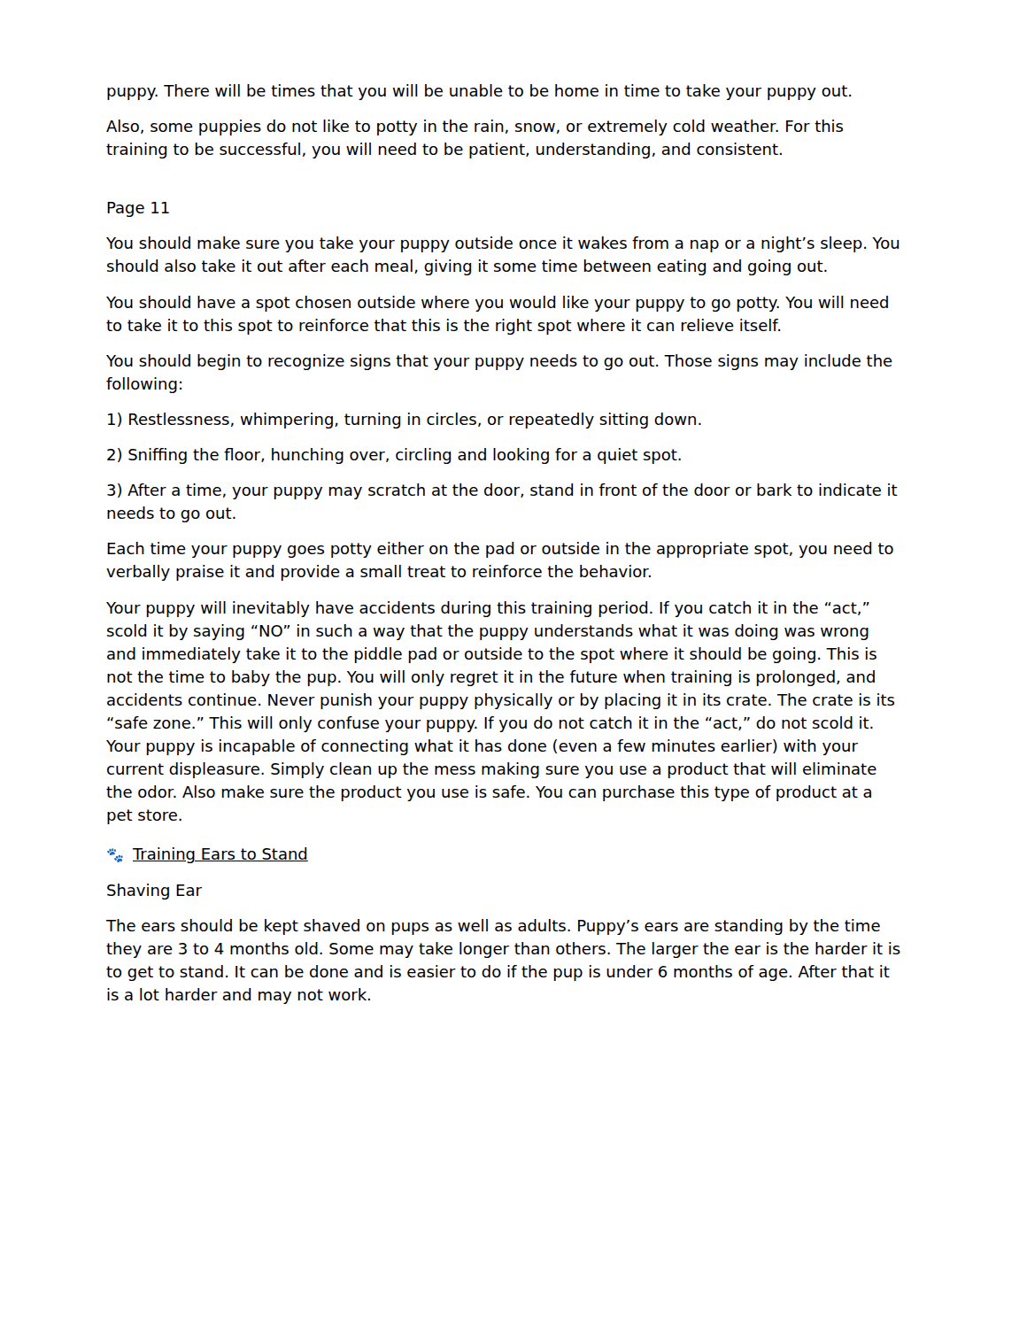puppy. There will be times that you will be unable to be home in time to take your puppy out.
Also, some puppies do not like to potty in the rain, snow, or extremely cold weather. For this training to be successful, you will need to be patient, understanding, and consistent.
Page 11
You should make sure you take your puppy outside once it wakes from a nap or a night’s sleep. You should also take it out after each meal, giving it some time between eating and going out.
You should have a spot chosen outside where you would like your puppy to go potty. You will need to take it to this spot to reinforce that this is the right spot where it can relieve itself.
You should begin to recognize signs that your puppy needs to go out. Those signs may include the following:
1) Restlessness, whimpering, turning in circles, or repeatedly sitting down.
2) Sniffing the floor, hunching over, circling and looking for a quiet spot.
3) After a time, your puppy may scratch at the door, stand in front of the door or bark to indicate it needs to go out.
Each time your puppy goes potty either on the pad or outside in the appropriate spot, you need to verbally praise it and provide a small treat to reinforce the behavior.
Your puppy will inevitably have accidents during this training period. If you catch it in the “act,” scold it by saying “NO” in such a way that the puppy understands what it was doing was wrong and immediately take it to the piddle pad or outside to the spot where it should be going. This is not the time to baby the pup. You will only regret it in the future when training is prolonged, and accidents continue. Never punish your puppy physically or by placing it in its crate. The crate is its “safe zone.” This will only confuse your puppy. If you do not catch it in the “act,” do not scold it. Your puppy is incapable of connecting what it has done (even a few minutes earlier) with your current displeasure. Simply clean up the mess making sure you use a product that will eliminate the odor. Also make sure the product you use is safe. You can purchase this type of product at a pet store.
🐾Training Ears to Stand
Shaving Ear
The ears should be kept shaved on pups as well as adults. Puppy’s ears are standing by the time they are 3 to 4 months old. Some may take longer than others. The larger the ear is the harder it is to get to stand. It can be done and is easier to do if the pup is under 6 months of age. After that it is a lot harder and may not work.